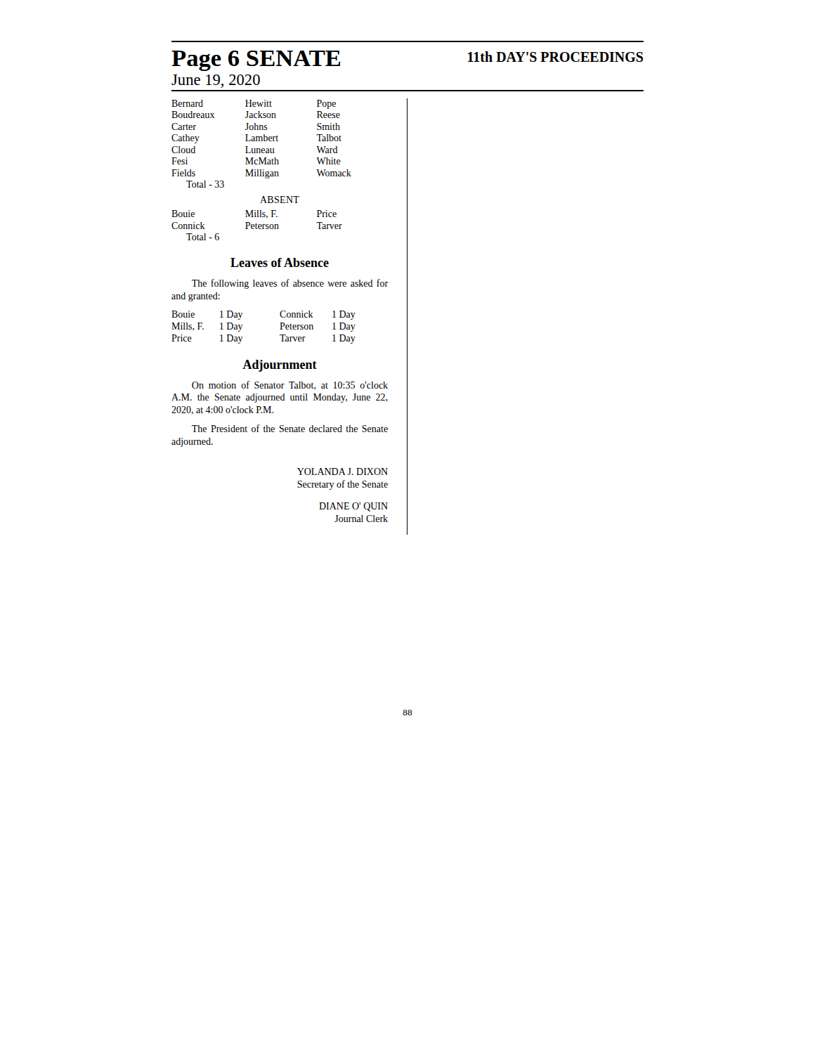Page 6 SENATE June 19, 2020
11th DAY'S PROCEEDINGS
| Bernard | Hewitt | Pope |
| Boudreaux | Jackson | Reese |
| Carter | Johns | Smith |
| Cathey | Lambert | Talbot |
| Cloud | Luneau | Ward |
| Fesi | McMath | White |
| Fields | Milligan | Womack |
Total - 33
ABSENT
| Bouie | Mills, F. | Price |
| Connick | Peterson | Tarver |
Total - 6
Leaves of Absence
The following leaves of absence were asked for and granted:
| Bouie | 1 Day | Connick | 1 Day |
| Mills, F. | 1 Day | Peterson | 1 Day |
| Price | 1 Day | Tarver | 1 Day |
Adjournment
On motion of Senator Talbot, at 10:35 o'clock A.M. the Senate adjourned until Monday, June 22, 2020, at 4:00 o'clock P.M.
The President of the Senate declared the Senate adjourned.
YOLANDA J. DIXON
Secretary of the Senate
DIANE O' QUIN
Journal Clerk
88